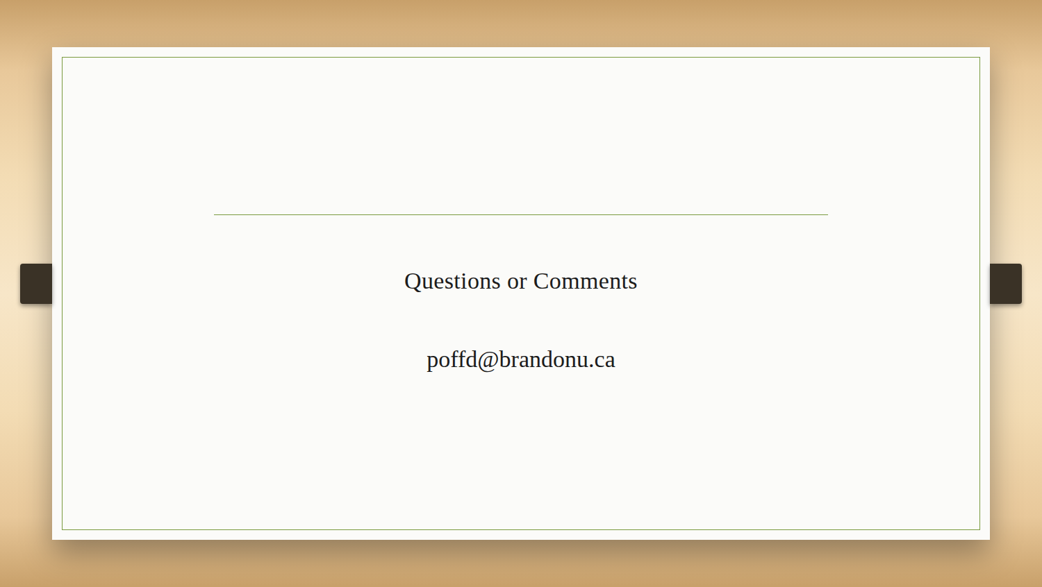Questions or Comments
poffd@brandonu.ca